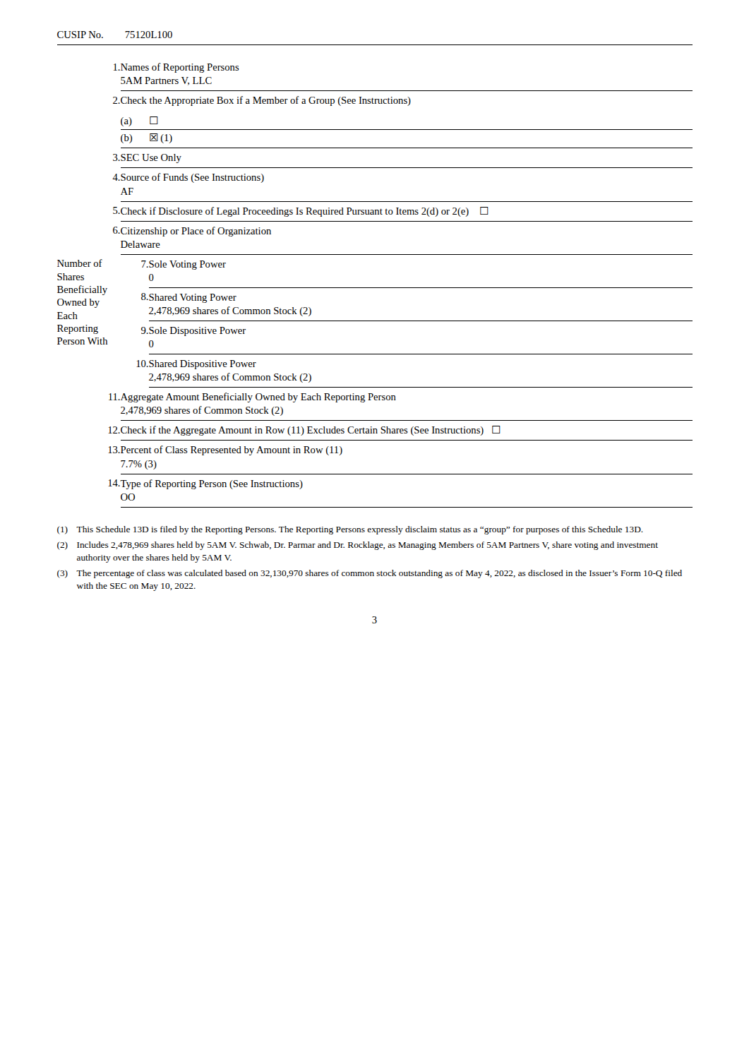CUSIP No. 75120L100
| 1. | Names of Reporting Persons 5AM Partners V, LLC |
| 2. | Check the Appropriate Box if a Member of a Group (See Instructions) (a) ☐ (b) ☒ (1) |
| 3. | SEC Use Only |
| 4. | Source of Funds (See Instructions) AF |
| 5. | Check if Disclosure of Legal Proceedings Is Required Pursuant to Items 2(d) or 2(e) ☐ |
| 6. | Citizenship or Place of Organization Delaware |
| Number of Shares Beneficially Owned by Each Reporting Person With | / 7. / Sole Voting Power 0 / / 8. / Shared Voting Power 2,478,969 shares of Common Stock (2) / / 9. / Sole Dispositive Power 0 / / 10. / Shared Dispositive Power 2,478,969 shares of Common Stock (2) / |
| 11. | Aggregate Amount Beneficially Owned by Each Reporting Person 2,478,969 shares of Common Stock (2) |
| 12. | Check if the Aggregate Amount in Row (11) Excludes Certain Shares (See Instructions) ☐ |
| 13. | Percent of Class Represented by Amount in Row (11) 7.7% (3) |
| 14. | Type of Reporting Person (See Instructions) OO |
(1) This Schedule 13D is filed by the Reporting Persons. The Reporting Persons expressly disclaim status as a “group” for purposes of this Schedule 13D.
(2) Includes 2,478,969 shares held by 5AM V. Schwab, Dr. Parmar and Dr. Rocklage, as Managing Members of 5AM Partners V, share voting and investment authority over the shares held by 5AM V.
(3) The percentage of class was calculated based on 32,130,970 shares of common stock outstanding as of May 4, 2022, as disclosed in the Issuer’s Form 10-Q filed with the SEC on May 10, 2022.
3